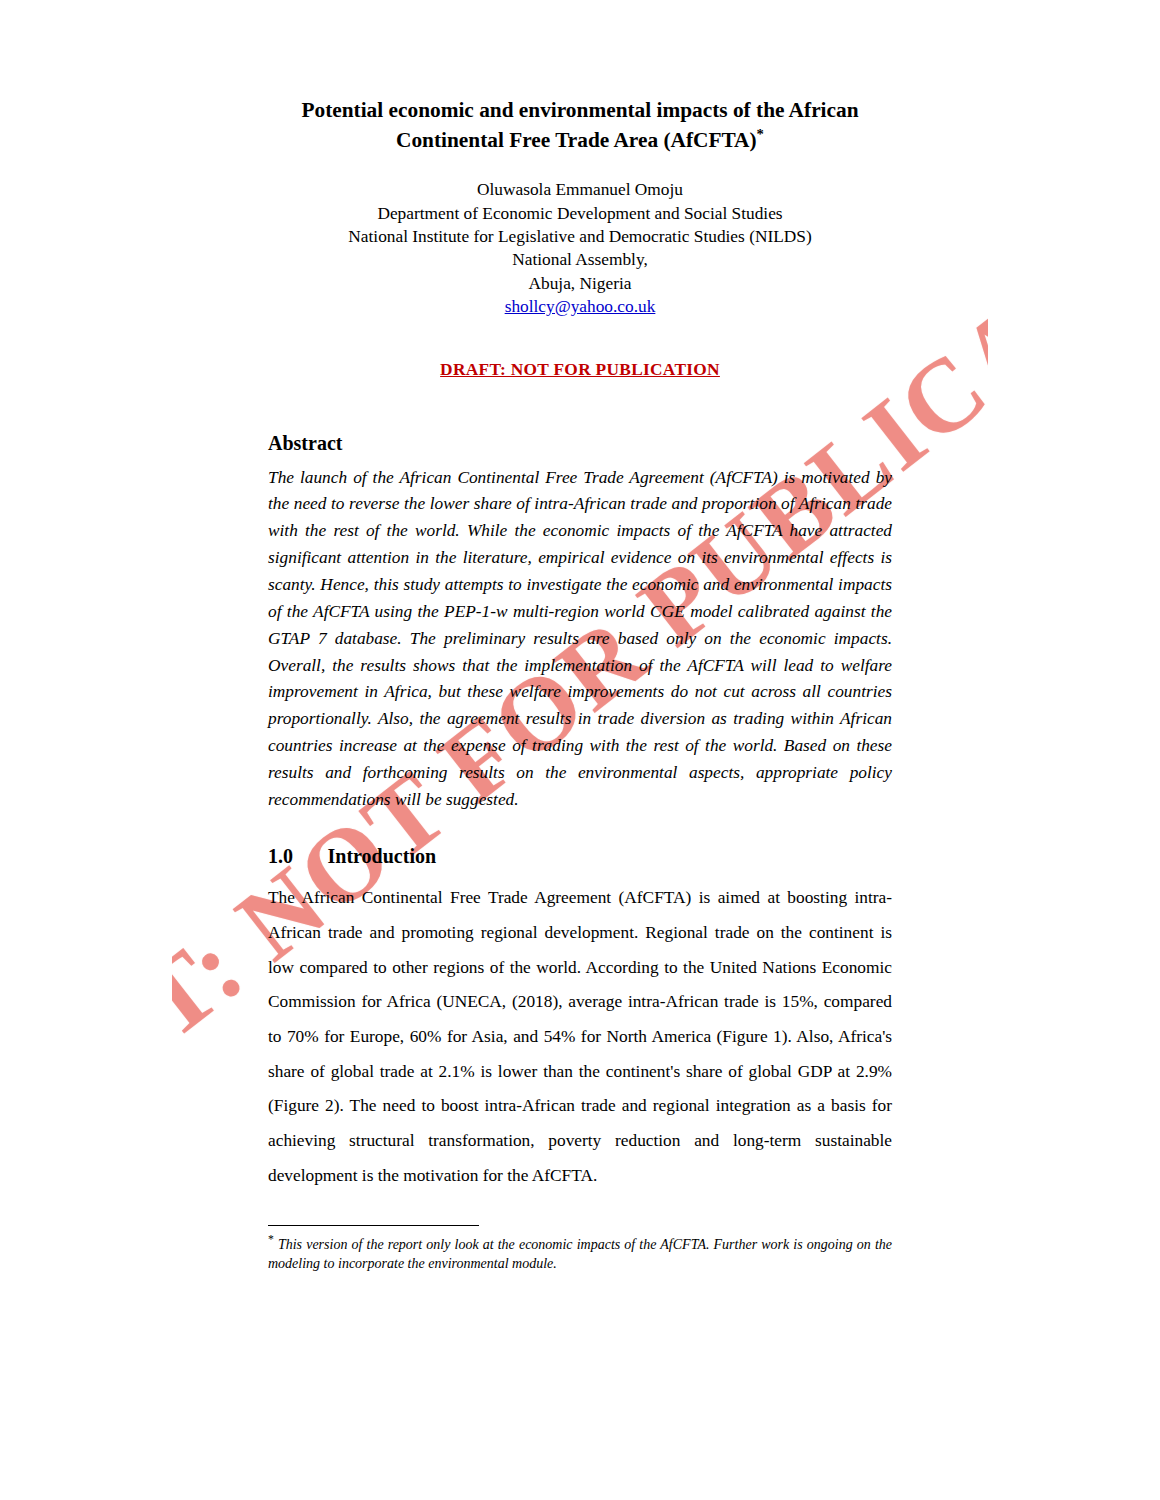DRAFT: NOT FOR PUBLICATION
Potential economic and environmental impacts of the African Continental Free Trade Area (AfCFTA)*
Oluwasola Emmanuel Omoju
Department of Economic Development and Social Studies
National Institute for Legislative and Democratic Studies (NILDS)
National Assembly,
Abuja, Nigeria
shollcy@yahoo.co.uk
DRAFT: NOT FOR PUBLICATION
Abstract
The launch of the African Continental Free Trade Agreement (AfCFTA) is motivated by the need to reverse the lower share of intra-African trade and proportion of African trade with the rest of the world. While the economic impacts of the AfCFTA have attracted significant attention in the literature, empirical evidence on its environmental effects is scanty. Hence, this study attempts to investigate the economic and environmental impacts of the AfCFTA using the PEP-1-w multi-region world CGE model calibrated against the GTAP 7 database. The preliminary results are based only on the economic impacts. Overall, the results shows that the implementation of the AfCFTA will lead to welfare improvement in Africa, but these welfare improvements do not cut across all countries proportionally. Also, the agreement results in trade diversion as trading within African countries increase at the expense of trading with the rest of the world. Based on these results and forthcoming results on the environmental aspects, appropriate policy recommendations will be suggested.
1.0 Introduction
The African Continental Free Trade Agreement (AfCFTA) is aimed at boosting intra-African trade and promoting regional development. Regional trade on the continent is low compared to other regions of the world. According to the United Nations Economic Commission for Africa (UNECA, (2018), average intra-African trade is 15%, compared to 70% for Europe, 60% for Asia, and 54% for North America (Figure 1). Also, Africa's share of global trade at 2.1% is lower than the continent's share of global GDP at 2.9% (Figure 2). The need to boost intra-African trade and regional integration as a basis for achieving structural transformation, poverty reduction and long-term sustainable development is the motivation for the AfCFTA.
* This version of the report only look at the economic impacts of the AfCFTA. Further work is ongoing on the modeling to incorporate the environmental module.